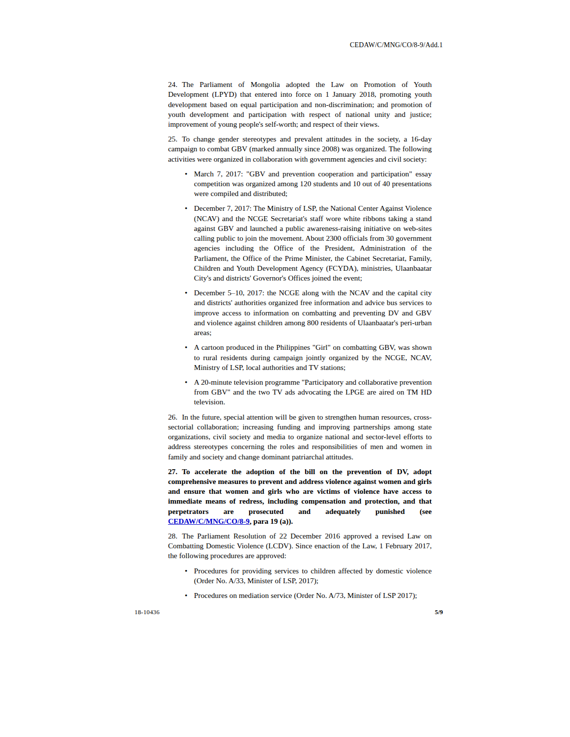CEDAW/C/MNG/CO/8-9/Add.1
24. The Parliament of Mongolia adopted the Law on Promotion of Youth Development (LPYD) that entered into force on 1 January 2018, promoting youth development based on equal participation and non-discrimination; and promotion of youth development and participation with respect of national unity and justice; improvement of young people's self-worth; and respect of their views.
25. To change gender stereotypes and prevalent attitudes in the society, a 16-day campaign to combat GBV (marked annually since 2008) was organized. The following activities were organized in collaboration with government agencies and civil society:
March 7, 2017: "GBV and prevention cooperation and participation" essay competition was organized among 120 students and 10 out of 40 presentations were compiled and distributed;
December 7, 2017: The Ministry of LSP, the National Center Against Violence (NCAV) and the NCGE Secretariat's staff wore white ribbons taking a stand against GBV and launched a public awareness-raising initiative on web-sites calling public to join the movement. About 2300 officials from 30 government agencies including the Office of the President, Administration of the Parliament, the Office of the Prime Minister, the Cabinet Secretariat, Family, Children and Youth Development Agency (FCYDA), ministries, Ulaanbaatar City's and districts' Governor's Offices joined the event;
December 5–10, 2017: the NCGE along with the NCAV and the capital city and districts' authorities organized free information and advice bus services to improve access to information on combatting and preventing DV and GBV and violence against children among 800 residents of Ulaanbaatar's peri-urban areas;
A cartoon produced in the Philippines "Girl" on combatting GBV, was shown to rural residents during campaign jointly organized by the NCGE, NCAV, Ministry of LSP, local authorities and TV stations;
A 20-minute television programme "Participatory and collaborative prevention from GBV" and the two TV ads advocating the LPGE are aired on TM HD television.
26. In the future, special attention will be given to strengthen human resources, cross-sectorial collaboration; increasing funding and improving partnerships among state organizations, civil society and media to organize national and sector-level efforts to address stereotypes concerning the roles and responsibilities of men and women in family and society and change dominant patriarchal attitudes.
27. To accelerate the adoption of the bill on the prevention of DV, adopt comprehensive measures to prevent and address violence against women and girls and ensure that women and girls who are victims of violence have access to immediate means of redress, including compensation and protection, and that perpetrators are prosecuted and adequately punished (see CEDAW/C/MNG/CO/8-9, para 19 (a)).
28. The Parliament Resolution of 22 December 2016 approved a revised Law on Combatting Domestic Violence (LCDV). Since enaction of the Law, 1 February 2017, the following procedures are approved:
Procedures for providing services to children affected by domestic violence (Order No. A/33, Minister of LSP, 2017);
Procedures on mediation service (Order No. A/73, Minister of LSP 2017);
18-10436 5/9